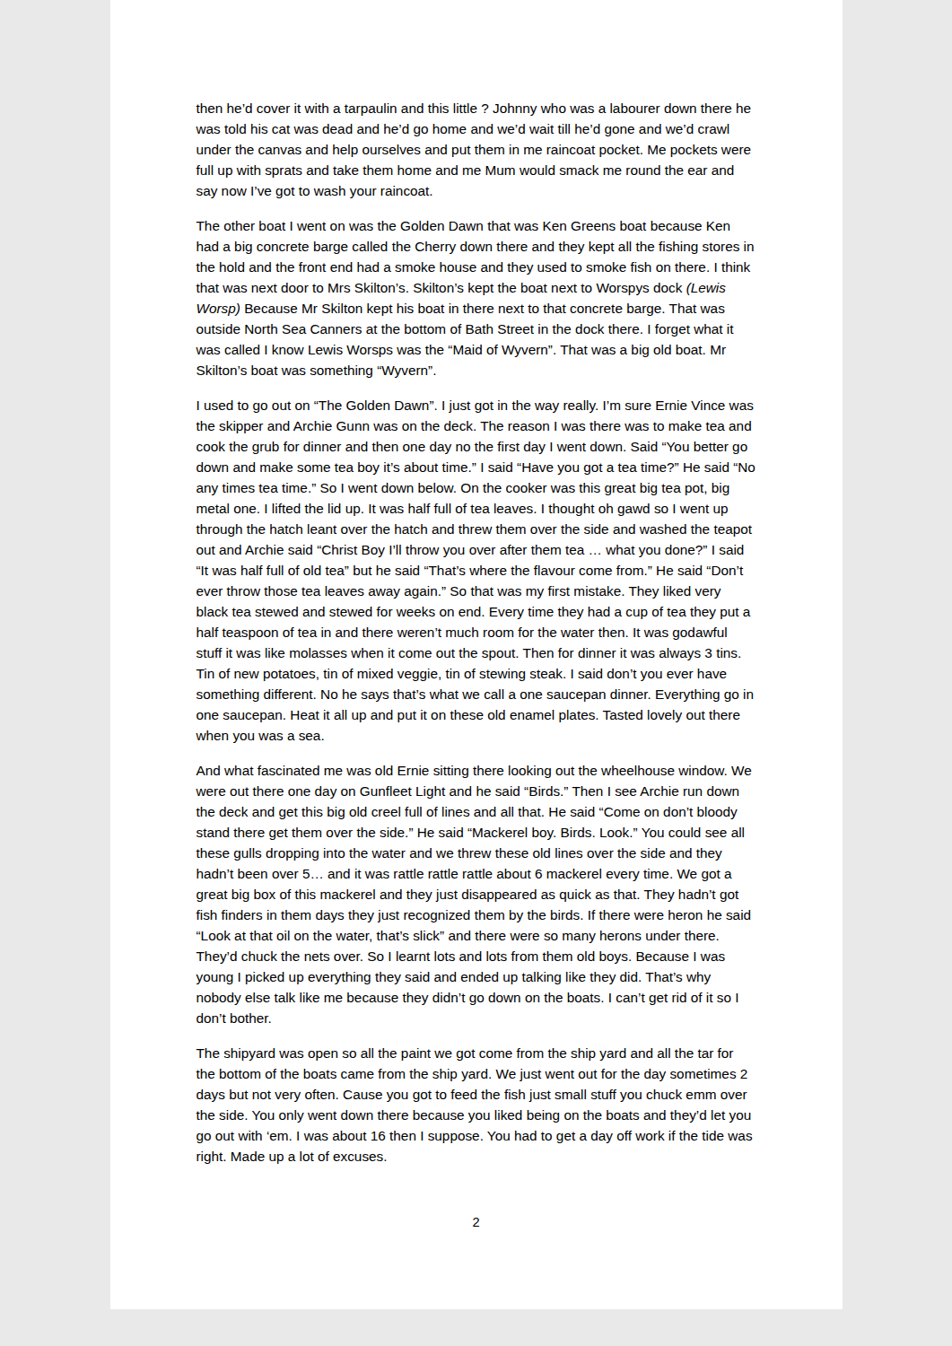then he’d cover it with a tarpaulin and this little ? Johnny who was a labourer down there he was told his cat was dead and he’d go home and we’d wait till he’d gone and we’d crawl under the canvas and help ourselves and put them in me raincoat pocket. Me pockets were full up with sprats and take them home and me Mum would smack me round the ear and say now I’ve got to wash your raincoat.
The other boat I went on was the Golden Dawn that was Ken Greens boat because Ken had a big concrete barge called the Cherry down there and they kept all the fishing stores in the hold and the front end had a smoke house and they used to smoke fish on there. I think that was next door to Mrs Skilton’s. Skilton’s kept the boat next to Worspys dock (Lewis Worsp) Because Mr Skilton kept his boat in there next to that concrete barge. That was outside North Sea Canners at the bottom of Bath Street in the dock there. I forget what it was called I know Lewis Worsps was the “Maid of Wyvern”. That was a big old boat. Mr Skilton’s boat was something “Wyvern”.
I used to go out on “The Golden Dawn”. I just got in the way really. I’m sure Ernie Vince was the skipper and Archie Gunn was on the deck. The reason I was there was to make tea and cook the grub for dinner and then one day no the first day I went down. Said “You better go down and make some tea boy it’s about time.” I said “Have you got a tea time?” He said “No any times tea time.” So I went down below. On the cooker was this great big tea pot, big metal one. I lifted the lid up. It was half full of tea leaves. I thought oh gawd so I went up through the hatch leant over the hatch and threw them over the side and washed the teapot out and Archie said “Christ Boy I’ll throw you over after them tea … what you done?” I said “It was half full of old tea” but he said “That’s where the flavour come from.” He said “Don’t ever throw those tea leaves away again.” So that was my first mistake. They liked very black tea stewed and stewed for weeks on end. Every time they had a cup of tea they put a half teaspoon of tea in and there weren’t much room for the water then. It was godawful stuff it was like molasses when it come out the spout. Then for dinner it was always 3 tins. Tin of new potatoes, tin of mixed veggie, tin of stewing steak. I said don’t you ever have something different. No he says that’s what we call a one saucepan dinner. Everything go in one saucepan. Heat it all up and put it on these old enamel plates. Tasted lovely out there when you was a sea.
And what fascinated me was old Ernie sitting there looking out the wheelhouse window. We were out there one day on Gunfleet Light and he said “Birds.” Then I see Archie run down the deck and get this big old creel full of lines and all that. He said “Come on don’t bloody stand there get them over the side.” He said “Mackerel boy. Birds. Look.” You could see all these gulls dropping into the water and we threw these old lines over the side and they hadn’t been over 5… and it was rattle rattle rattle about 6 mackerel every time. We got a great big box of this mackerel and they just disappeared as quick as that. They hadn’t got fish finders in them days they just recognized them by the birds. If there were heron he said “Look at that oil on the water, that’s slick” and there were so many herons under there. They’d chuck the nets over. So I learnt lots and lots from them old boys. Because I was young I picked up everything they said and ended up talking like they did. That’s why nobody else talk like me because they didn’t go down on the boats. I can’t get rid of it so I don’t bother.
The shipyard was open so all the paint we got come from the ship yard and all the tar for the bottom of the boats came from the ship yard. We just went out for the day sometimes 2 days but not very often. Cause you got to feed the fish just small stuff you chuck emm over the side. You only went down there because you liked being on the boats and they’d let you go out with ‘em. I was about 16 then I suppose. You had to get a day off work if the tide was right. Made up a lot of excuses.
2